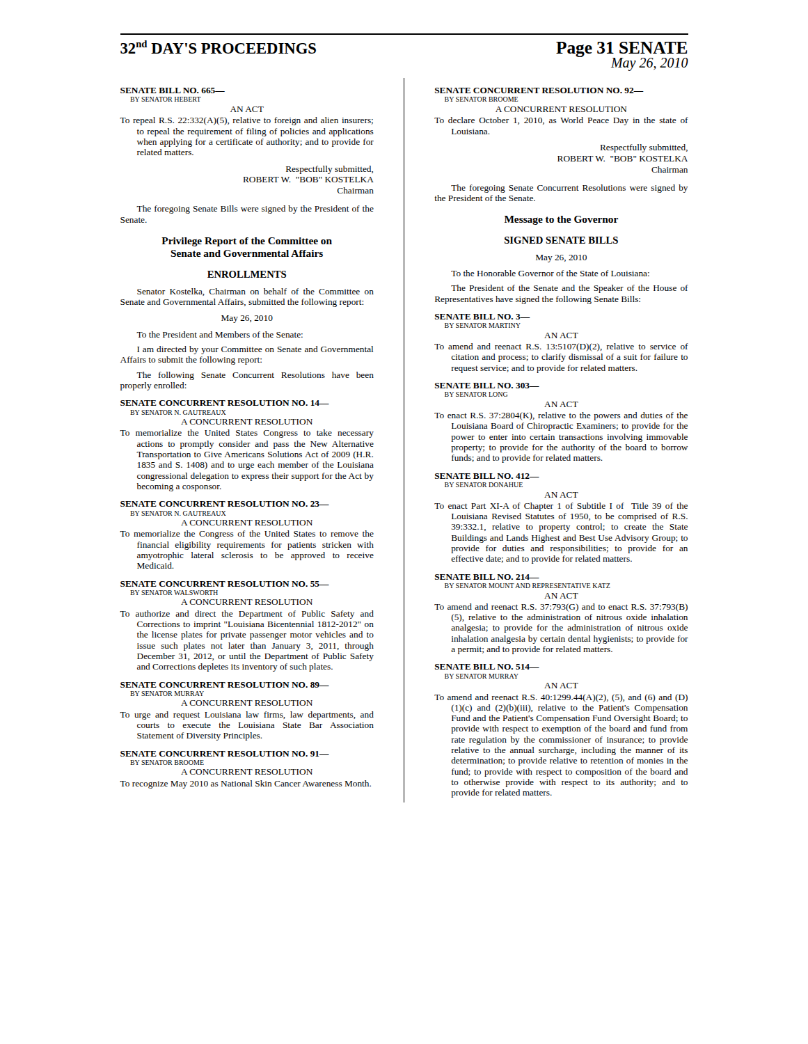32nd DAY'S PROCEEDINGS
Page 31 SENATE
May 26, 2010
SENATE BILL NO. 665—
BY SENATOR HEBERT
AN ACT
To repeal R.S. 22:332(A)(5), relative to foreign and alien insurers; to repeal the requirement of filing of policies and applications when applying for a certificate of authority; and to provide for related matters.
Respectfully submitted,
ROBERT W. "BOB" KOSTELKA
Chairman
The foregoing Senate Bills were signed by the President of the Senate.
Privilege Report of the Committee on
Senate and Governmental Affairs
ENROLLMENTS
Senator Kostelka, Chairman on behalf of the Committee on Senate and Governmental Affairs, submitted the following report:
May 26, 2010
To the President and Members of the Senate:
I am directed by your Committee on Senate and Governmental Affairs to submit the following report:
The following Senate Concurrent Resolutions have been properly enrolled:
SENATE CONCURRENT RESOLUTION NO. 14—
BY SENATOR N. GAUTREAUX
A CONCURRENT RESOLUTION
To memorialize the United States Congress to take necessary actions to promptly consider and pass the New Alternative Transportation to Give Americans Solutions Act of 2009 (H.R. 1835 and S. 1408) and to urge each member of the Louisiana congressional delegation to express their support for the Act by becoming a cosponsor.
SENATE CONCURRENT RESOLUTION NO. 23—
BY SENATOR N. GAUTREAUX
A CONCURRENT RESOLUTION
To memorialize the Congress of the United States to remove the financial eligibility requirements for patients stricken with amyotrophic lateral sclerosis to be approved to receive Medicaid.
SENATE CONCURRENT RESOLUTION NO. 55—
BY SENATOR WALSWORTH
A CONCURRENT RESOLUTION
To authorize and direct the Department of Public Safety and Corrections to imprint "Louisiana Bicentennial 1812-2012" on the license plates for private passenger motor vehicles and to issue such plates not later than January 3, 2011, through December 31, 2012, or until the Department of Public Safety and Corrections depletes its inventory of such plates.
SENATE CONCURRENT RESOLUTION NO. 89—
BY SENATOR MURRAY
A CONCURRENT RESOLUTION
To urge and request Louisiana law firms, law departments, and courts to execute the Louisiana State Bar Association Statement of Diversity Principles.
SENATE CONCURRENT RESOLUTION NO. 91—
BY SENATOR BROOME
A CONCURRENT RESOLUTION
To recognize May 2010 as National Skin Cancer Awareness Month.
SENATE CONCURRENT RESOLUTION NO. 92—
BY SENATOR BROOME
A CONCURRENT RESOLUTION
To declare October 1, 2010, as World Peace Day in the state of Louisiana.
Respectfully submitted,
ROBERT W. "BOB" KOSTELKA
Chairman
The foregoing Senate Concurrent Resolutions were signed by the President of the Senate.
Message to the Governor
SIGNED SENATE BILLS
May 26, 2010
To the Honorable Governor of the State of Louisiana:
The President of the Senate and the Speaker of the House of Representatives have signed the following Senate Bills:
SENATE BILL NO. 3—
BY SENATOR MARTINY
AN ACT
To amend and reenact R.S. 13:5107(D)(2), relative to service of citation and process; to clarify dismissal of a suit for failure to request service; and to provide for related matters.
SENATE BILL NO. 303—
BY SENATOR LONG
AN ACT
To enact R.S. 37:2804(K), relative to the powers and duties of the Louisiana Board of Chiropractic Examiners; to provide for the power to enter into certain transactions involving immovable property; to provide for the authority of the board to borrow funds; and to provide for related matters.
SENATE BILL NO. 412—
BY SENATOR DONAHUE
AN ACT
To enact Part XI-A of Chapter 1 of Subtitle I of Title 39 of the Louisiana Revised Statutes of 1950, to be comprised of R.S. 39:332.1, relative to property control; to create the State Buildings and Lands Highest and Best Use Advisory Group; to provide for duties and responsibilities; to provide for an effective date; and to provide for related matters.
SENATE BILL NO. 214—
BY SENATOR MOUNT AND REPRESENTATIVE KATZ
AN ACT
To amend and reenact R.S. 37:793(G) and to enact R.S. 37:793(B)(5), relative to the administration of nitrous oxide inhalation analgesia; to provide for the administration of nitrous oxide inhalation analgesia by certain dental hygienists; to provide for a permit; and to provide for related matters.
SENATE BILL NO. 514—
BY SENATOR MURRAY
AN ACT
To amend and reenact R.S. 40:1299.44(A)(2), (5), and (6) and (D)(1)(c) and (2)(b)(iii), relative to the Patient's Compensation Fund and the Patient's Compensation Fund Oversight Board; to provide with respect to exemption of the board and fund from rate regulation by the commissioner of insurance; to provide relative to the annual surcharge, including the manner of its determination; to provide relative to retention of monies in the fund; to provide with respect to composition of the board and to otherwise provide with respect to its authority; and to provide for related matters.